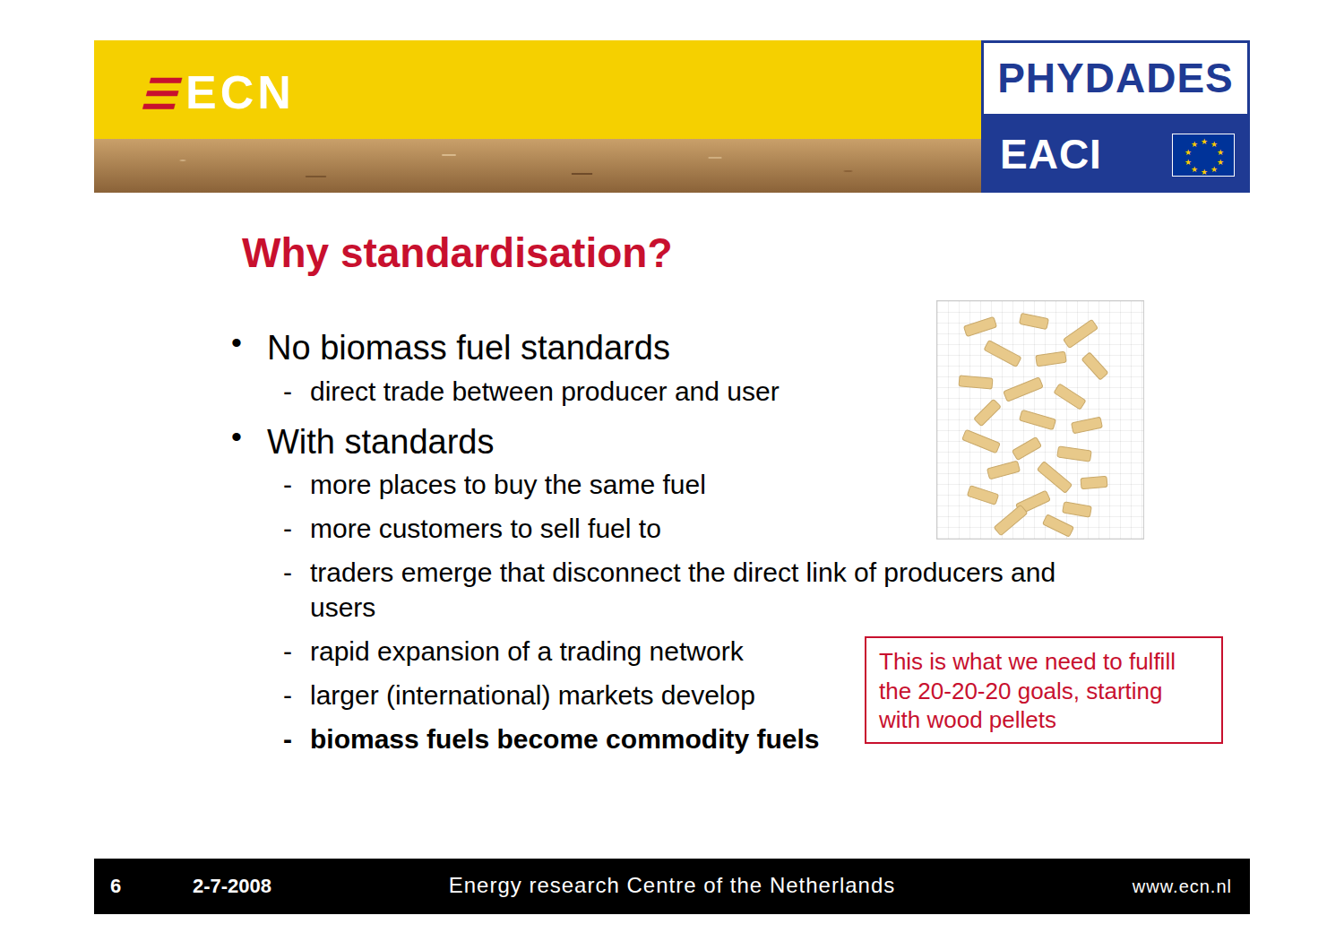☰ECN
PHYDADES
EACI
★ ★ ★ ★ ★ ★ ★ ★ ★ ★
Why standardisation?
No biomass fuel standards
direct trade between producer and user
With standards
more places to buy the same fuel
more customers to sell fuel to
traders emerge that disconnect the direct link of producers and users
rapid expansion of a trading network
larger (international) markets develop
biomass fuels become commodity fuels
This is what we need to fulfill the 20-20-20 goals, starting with wood pellets
6
2-7-2008
Energy research Centre of the Netherlands
www.ecn.nl